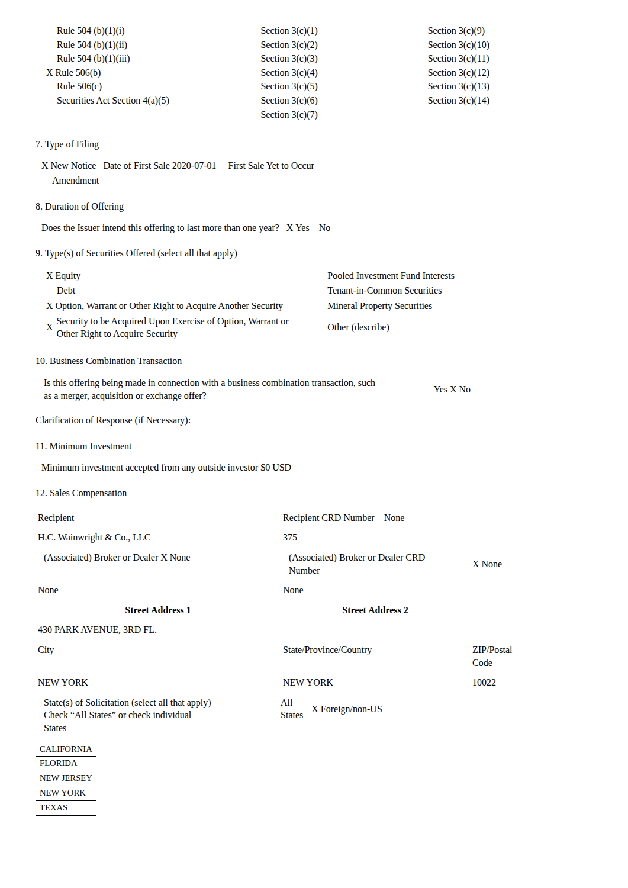| Rule 504 (b)(1)(i) | Section 3(c)(1) | Section 3(c)(9) |
| Rule 504 (b)(1)(ii) | Section 3(c)(2) | Section 3(c)(10) |
| Rule 504 (b)(1)(iii) | Section 3(c)(3) | Section 3(c)(11) |
| X Rule 506(b) | Section 3(c)(4) | Section 3(c)(12) |
| Rule 506(c) | Section 3(c)(5) | Section 3(c)(13) |
| Securities Act Section 4(a)(5) | Section 3(c)(6) | Section 3(c)(14) |
| | Section 3(c)(7) | |
7. Type of Filing
X New Notice Date of First Sale 2020-07-01 First Sale Yet to Occur
Amendment
8. Duration of Offering
Does the Issuer intend this offering to last more than one year? X Yes No
9. Type(s) of Securities Offered (select all that apply)
| X Equity | Pooled Investment Fund Interests |
| Debt | Tenant-in-Common Securities |
| X Option, Warrant or Other Right to Acquire Another Security | Mineral Property Securities |
| / X / Security to be Acquired Upon Exercise of Option, Warrant or Other Right to Acquire Security / | Other (describe) |
10. Business Combination Transaction
| Is this offering being made in connection with a business combination transaction, such as a merger, acquisition or exchange offer? | Yes X No |
Clarification of Response (if Necessary):
11. Minimum Investment
Minimum investment accepted from any outside investor $0 USD
12. Sales Compensation
| Recipient | Recipient CRD Number None | | |
| H.C. Wainwright & Co., LLC | 375 | | |
| (Associated) Broker or Dealer X None | (Associated) Broker or Dealer CRD Number | X None | |
| None | None | | |
| Street Address 1 | Street Address 2 | | |
| 430 PARK AVENUE, 3RD FL. | | | |
| City | State/Province/Country | ZIP/Postal Code |
| NEW YORK | NEW YORK | 10022 |
| State(s) of Solicitation (select all that apply) Check “All States” or check individual States | / All States / X Foreign/non-US / | | |
CALIFORNIA
FLORIDA
NEW JERSEY
NEW YORK
TEXAS